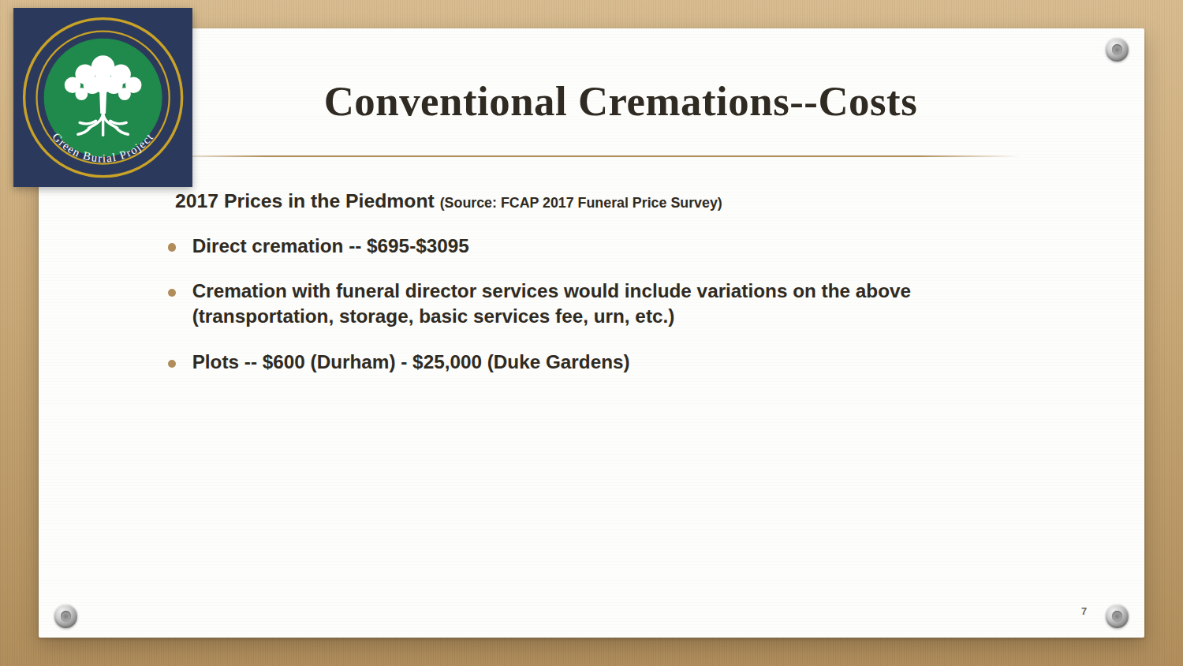Conventional Cremations--Costs
2017 Prices in the Piedmont (Source: FCAP 2017 Funeral Price Survey)
Direct cremation -- $695-$3095
Cremation with funeral director services would include variations on the above (transportation, storage, basic services fee, urn, etc.)
Plots -- $600 (Durham) - $25,000 (Duke Gardens)
7
Green Burial Project